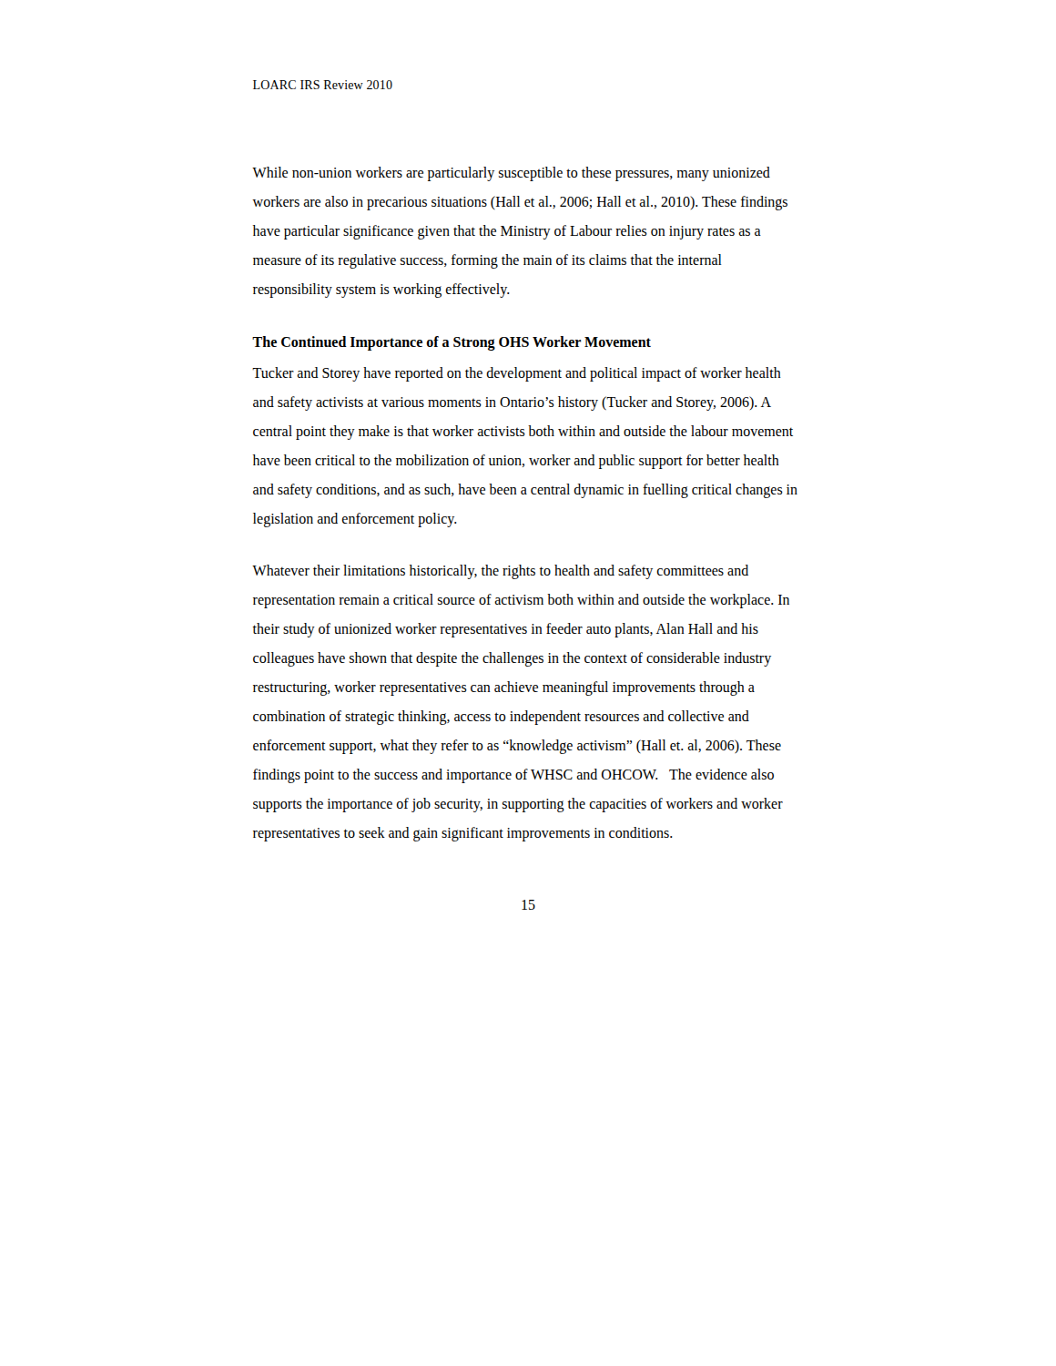LOARC IRS Review 2010
While non-union workers are particularly susceptible to these pressures, many unionized workers are also in precarious situations (Hall et al., 2006; Hall et al., 2010). These findings have particular significance given that the Ministry of Labour relies on injury rates as a measure of its regulative success, forming the main of its claims that the internal responsibility system is working effectively.
The Continued Importance of a Strong OHS Worker Movement
Tucker and Storey have reported on the development and political impact of worker health and safety activists at various moments in Ontario’s history (Tucker and Storey, 2006). A central point they make is that worker activists both within and outside the labour movement have been critical to the mobilization of union, worker and public support for better health and safety conditions, and as such, have been a central dynamic in fuelling critical changes in legislation and enforcement policy.
Whatever their limitations historically, the rights to health and safety committees and representation remain a critical source of activism both within and outside the workplace. In their study of unionized worker representatives in feeder auto plants, Alan Hall and his colleagues have shown that despite the challenges in the context of considerable industry restructuring, worker representatives can achieve meaningful improvements through a combination of strategic thinking, access to independent resources and collective and enforcement support, what they refer to as “knowledge activism” (Hall et. al, 2006). These findings point to the success and importance of WHSC and OHCOW. The evidence also supports the importance of job security, in supporting the capacities of workers and worker representatives to seek and gain significant improvements in conditions.
15